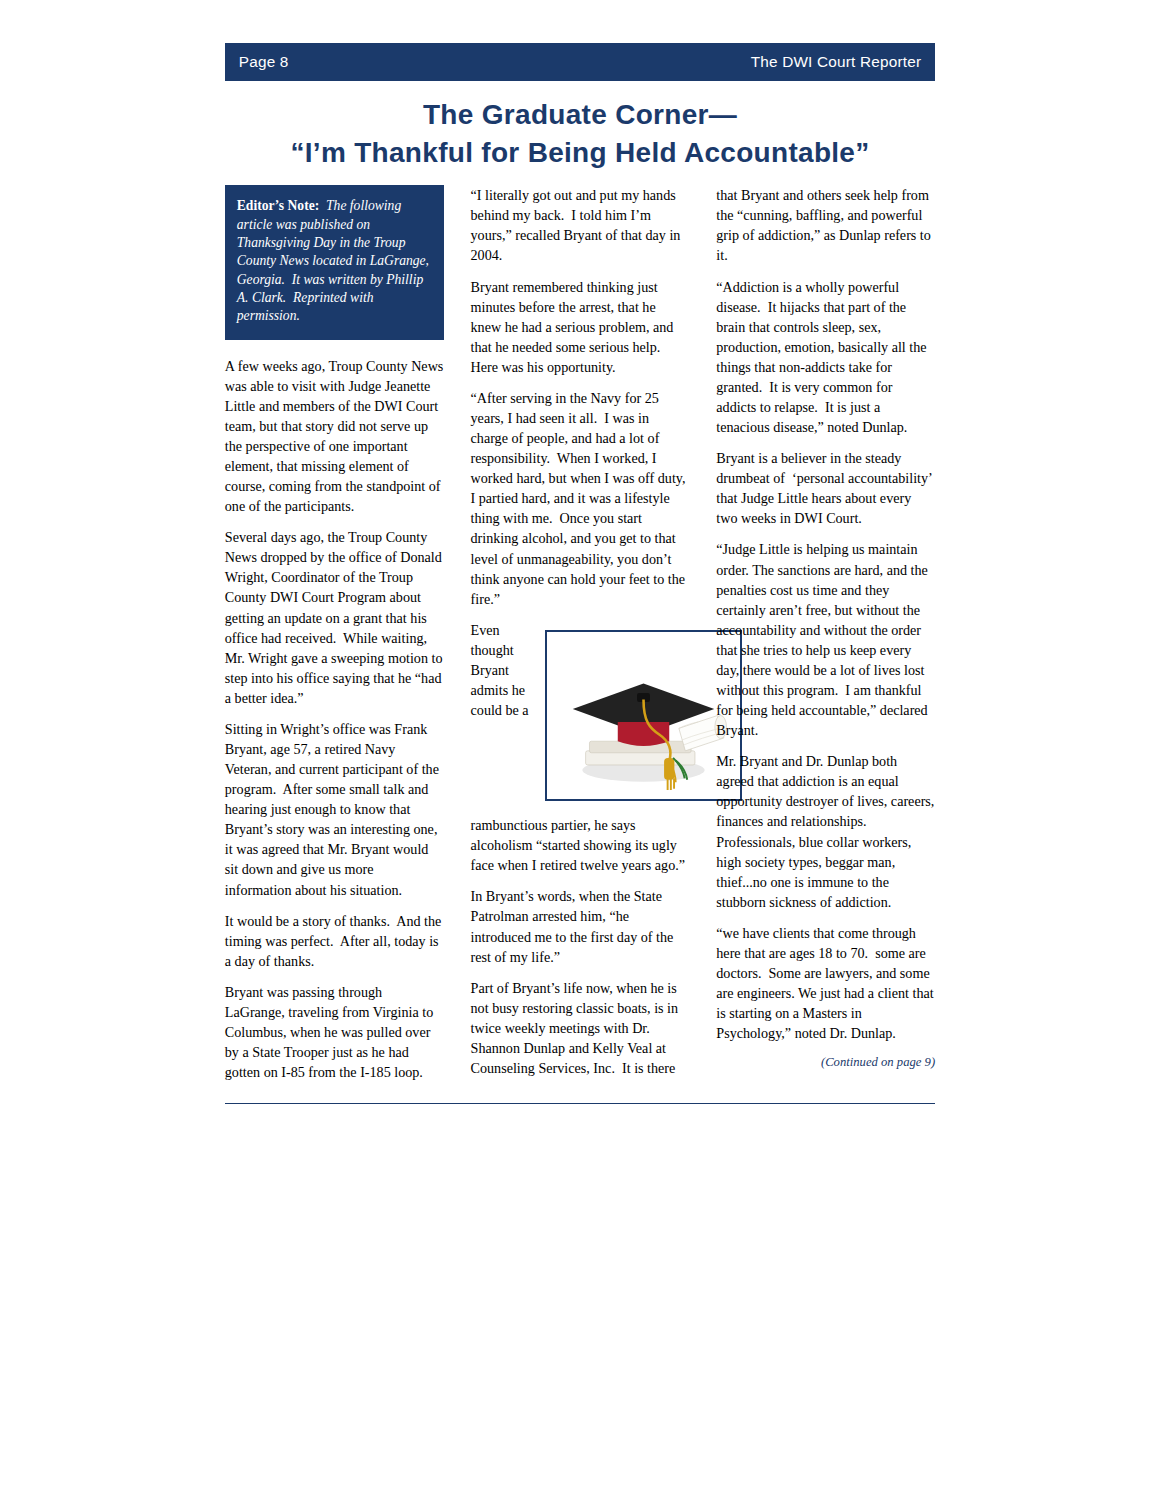Page 8 The DWI Court Reporter
The Graduate Corner—
“I’m Thankful for Being Held Accountable”
Editor’s Note: The following article was published on Thanksgiving Day in the Troup County News located in LaGrange, Georgia. It was written by Phillip A. Clark. Reprinted with permission.
A few weeks ago, Troup County News was able to visit with Judge Jeanette Little and members of the DWI Court team, but that story did not serve up the perspective of one important element, that missing element of course, coming from the standpoint of one of the participants.
Several days ago, the Troup County News dropped by the office of Donald Wright, Coordinator of the Troup County DWI Court Program about getting an update on a grant that his office had received. While waiting, Mr. Wright gave a sweeping motion to step into his office saying that he “had a better idea.”
Sitting in Wright’s office was Frank Bryant, age 57, a retired Navy Veteran, and current participant of the program. After some small talk and hearing just enough to know that Bryant’s story was an interesting one, it was agreed that Mr. Bryant would sit down and give us more information about his situation.
It would be a story of thanks. And the timing was perfect. After all, today is a day of thanks.
Bryant was passing through LaGrange, traveling from Virginia to Columbus, when he was pulled over by a State Trooper just as he had gotten on I-85 from the I-185 loop.
“I literally got out and put my hands behind my back. I told him I’m yours,” recalled Bryant of that day in 2004.
Bryant remembered thinking just minutes before the arrest, that he knew he had a serious problem, and that he needed some serious help. Here was his opportunity.
“After serving in the Navy for 25 years, I had seen it all. I was in charge of people, and had a lot of responsibility. When I worked, I worked hard, but when I was off duty, I partied hard, and it was a lifestyle thing with me. Once you start drinking alcohol, and you get to that level of unmanageability, you don’t think anyone can hold your feet to the fire.”
Even thought Bryant admits he could be a rambunctious partier, he says alcoholism “started showing its ugly face when I retired twelve years ago.”
In Bryant’s words, when the State Patrolman arrested him, “he introduced me to the first day of the rest of my life.”
Part of Bryant’s life now, when he is not busy restoring classic boats, is in twice weekly meetings with Dr. Shannon Dunlap and Kelly Veal at Counseling Services, Inc. It is there that Bryant and others seek help from the “cunning, baffling, and powerful grip of addiction,” as Dunlap refers to it.
“Addiction is a wholly powerful disease. It hijacks that part of the brain that controls sleep, sex, production, emotion, basically all the things that non-addicts take for granted. It is very common for addicts to relapse. It is just a tenacious disease,” noted Dunlap.
Bryant is a believer in the steady drumbeat of ‘personal accountability’ that Judge Little hears about every two weeks in DWI Court.
“Judge Little is helping us maintain order. The sanctions are hard, and the penalties cost us time and they certainly aren’t free, but without the accountability and without the order that she tries to help us keep every day, there would be a lot of lives lost without this program. I am thankful for being held accountable,” declared Bryant.
Mr. Bryant and Dr. Dunlap both agreed that addiction is an equal opportunity destroyer of lives, careers, finances and relationships. Professionals, blue collar workers, high society types, beggar man, thief...no one is immune to the stubborn sickness of addiction.
“we have clients that come through here that are ages 18 to 70. some are doctors. Some are lawyers, and some are engineers. We just had a client that is starting on a Masters in Psychology,” noted Dr. Dunlap.
(Continued on page 9)